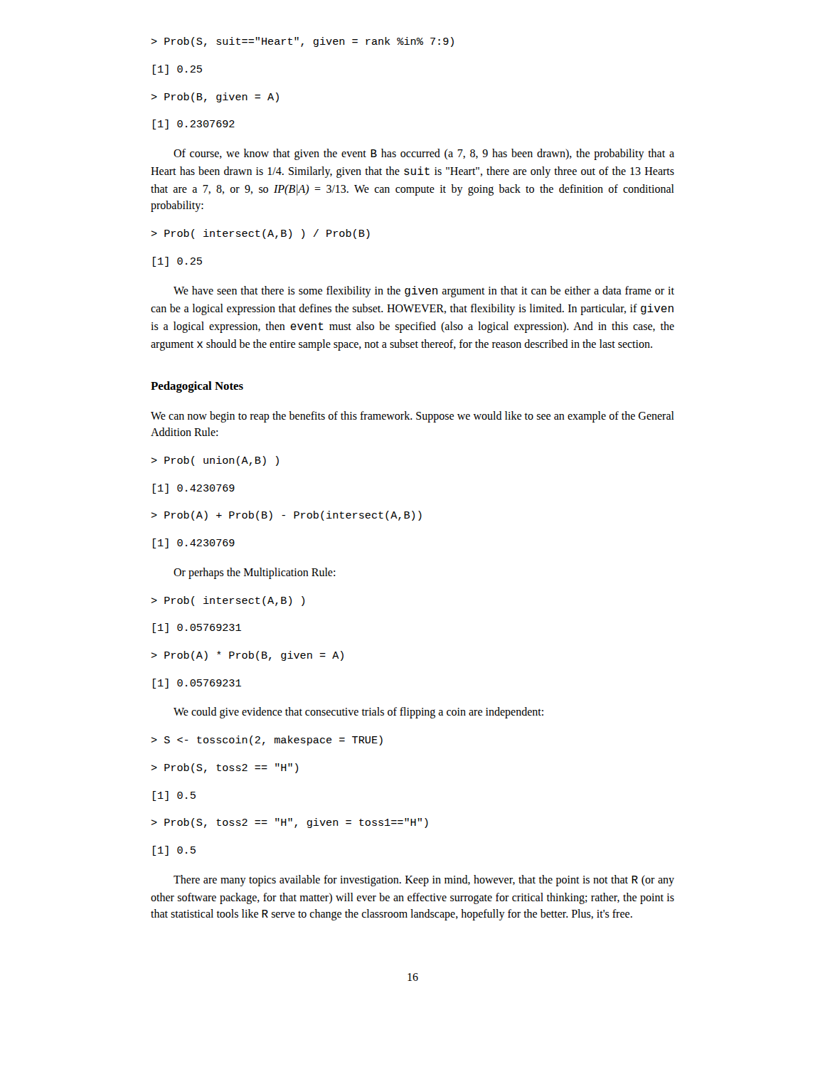> Prob(S, suit=="Heart", given = rank %in% 7:9)
[1] 0.25
> Prob(B, given = A)
[1] 0.2307692
Of course, we know that given the event B has occurred (a 7, 8, 9 has been drawn), the probability that a Heart has been drawn is 1/4. Similarly, given that the suit is "Heart", there are only three out of the 13 Hearts that are a 7, 8, or 9, so IP(B|A) = 3/13. We can compute it by going back to the definition of conditional probability:
> Prob( intersect(A,B) ) / Prob(B)
[1] 0.25
We have seen that there is some flexibility in the given argument in that it can be either a data frame or it can be a logical expression that defines the subset. HOWEVER, that flexibility is limited. In particular, if given is a logical expression, then event must also be specified (also a logical expression). And in this case, the argument x should be the entire sample space, not a subset thereof, for the reason described in the last section.
Pedagogical Notes
We can now begin to reap the benefits of this framework. Suppose we would like to see an example of the General Addition Rule:
> Prob( union(A,B) )
[1] 0.4230769
> Prob(A) + Prob(B) - Prob(intersect(A,B))
[1] 0.4230769
Or perhaps the Multiplication Rule:
> Prob( intersect(A,B) )
[1] 0.05769231
> Prob(A) * Prob(B, given = A)
[1] 0.05769231
We could give evidence that consecutive trials of flipping a coin are independent:
> S <- tosscoin(2, makespace = TRUE)
> Prob(S, toss2 == "H")
[1] 0.5
> Prob(S, toss2 == "H", given = toss1=="H")
[1] 0.5
There are many topics available for investigation. Keep in mind, however, that the point is not that R (or any other software package, for that matter) will ever be an effective surrogate for critical thinking; rather, the point is that statistical tools like R serve to change the classroom landscape, hopefully for the better. Plus, it's free.
16